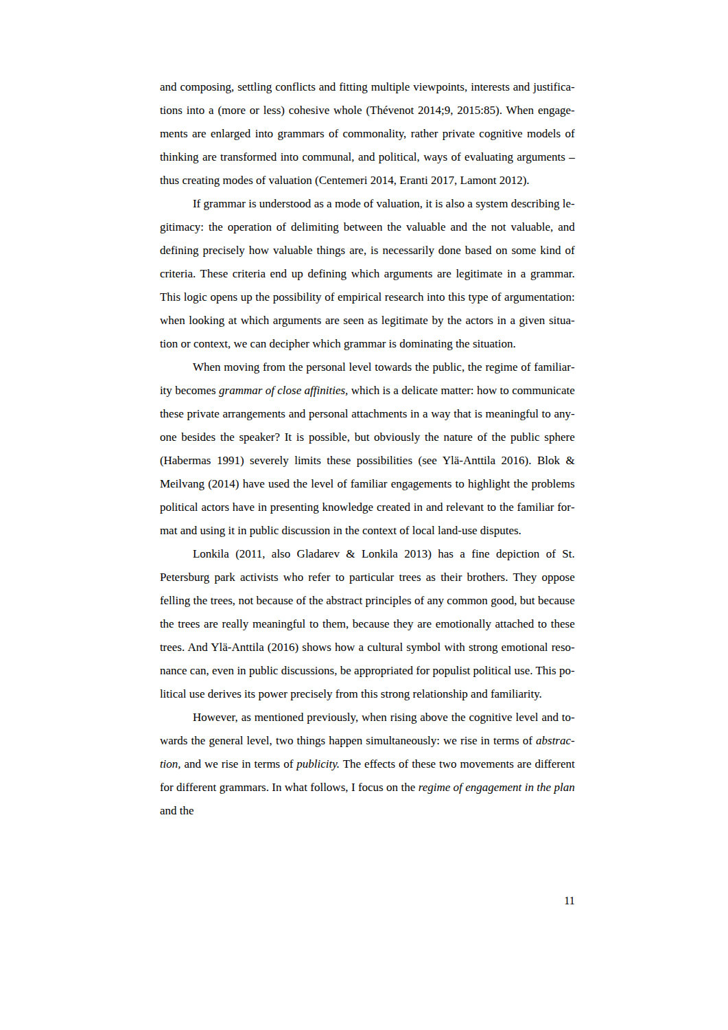and composing, settling conflicts and fitting multiple viewpoints, interests and justifications into a (more or less) cohesive whole (Thévenot 2014;9, 2015:85). When engagements are enlarged into grammars of commonality, rather private cognitive models of thinking are transformed into communal, and political, ways of evaluating arguments – thus creating modes of valuation (Centemeri 2014, Eranti 2017, Lamont 2012).
If grammar is understood as a mode of valuation, it is also a system describing legitimacy: the operation of delimiting between the valuable and the not valuable, and defining precisely how valuable things are, is necessarily done based on some kind of criteria. These criteria end up defining which arguments are legitimate in a grammar. This logic opens up the possibility of empirical research into this type of argumentation: when looking at which arguments are seen as legitimate by the actors in a given situation or context, we can decipher which grammar is dominating the situation.
When moving from the personal level towards the public, the regime of familiarity becomes grammar of close affinities, which is a delicate matter: how to communicate these private arrangements and personal attachments in a way that is meaningful to anyone besides the speaker? It is possible, but obviously the nature of the public sphere (Habermas 1991) severely limits these possibilities (see Ylä-Anttila 2016). Blok & Meilvang (2014) have used the level of familiar engagements to highlight the problems political actors have in presenting knowledge created in and relevant to the familiar format and using it in public discussion in the context of local land-use disputes.
Lonkila (2011, also Gladarev & Lonkila 2013) has a fine depiction of St. Petersburg park activists who refer to particular trees as their brothers. They oppose felling the trees, not because of the abstract principles of any common good, but because the trees are really meaningful to them, because they are emotionally attached to these trees. And Ylä-Anttila (2016) shows how a cultural symbol with strong emotional resonance can, even in public discussions, be appropriated for populist political use. This political use derives its power precisely from this strong relationship and familiarity.
However, as mentioned previously, when rising above the cognitive level and towards the general level, two things happen simultaneously: we rise in terms of abstraction, and we rise in terms of publicity. The effects of these two movements are different for different grammars. In what follows, I focus on the regime of engagement in the plan and the
11